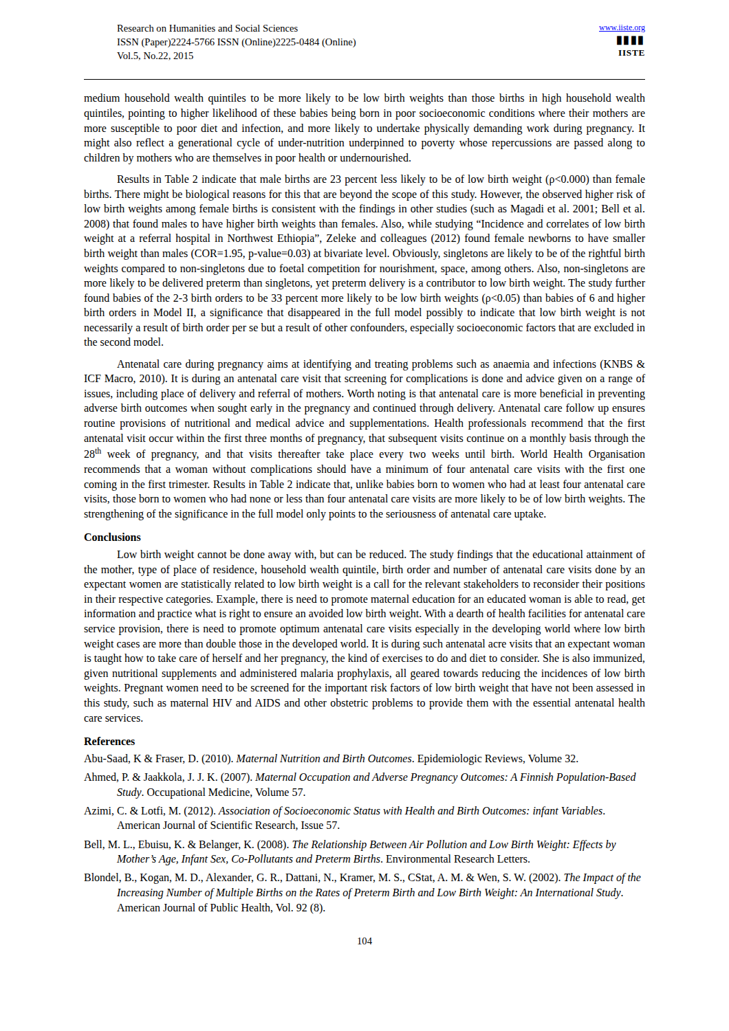www.iiste.org
Research on Humanities and Social Sciences
ISSN (Paper)2224-5766 ISSN (Online)2225-0484 (Online)
Vol.5, No.22, 2015
▮▮▮▮ IISTE
medium household wealth quintiles to be more likely to be low birth weights than those births in high household wealth quintiles, pointing to higher likelihood of these babies being born in poor socioeconomic conditions where their mothers are more susceptible to poor diet and infection, and more likely to undertake physically demanding work during pregnancy. It might also reflect a generational cycle of under-nutrition underpinned to poverty whose repercussions are passed along to children by mothers who are themselves in poor health or undernourished.
Results in Table 2 indicate that male births are 23 percent less likely to be of low birth weight (ρ<0.000) than female births. There might be biological reasons for this that are beyond the scope of this study. However, the observed higher risk of low birth weights among female births is consistent with the findings in other studies (such as Magadi et al. 2001; Bell et al. 2008) that found males to have higher birth weights than females. Also, while studying “Incidence and correlates of low birth weight at a referral hospital in Northwest Ethiopia”, Zeleke and colleagues (2012) found female newborns to have smaller birth weight than males (COR=1.95, p-value=0.03) at bivariate level. Obviously, singletons are likely to be of the rightful birth weights compared to non-singletons due to foetal competition for nourishment, space, among others. Also, non-singletons are more likely to be delivered preterm than singletons, yet preterm delivery is a contributor to low birth weight. The study further found babies of the 2-3 birth orders to be 33 percent more likely to be low birth weights (ρ<0.05) than babies of 6 and higher birth orders in Model II, a significance that disappeared in the full model possibly to indicate that low birth weight is not necessarily a result of birth order per se but a result of other confounders, especially socioeconomic factors that are excluded in the second model.
Antenatal care during pregnancy aims at identifying and treating problems such as anaemia and infections (KNBS & ICF Macro, 2010). It is during an antenatal care visit that screening for complications is done and advice given on a range of issues, including place of delivery and referral of mothers. Worth noting is that antenatal care is more beneficial in preventing adverse birth outcomes when sought early in the pregnancy and continued through delivery. Antenatal care follow up ensures routine provisions of nutritional and medical advice and supplementations. Health professionals recommend that the first antenatal visit occur within the first three months of pregnancy, that subsequent visits continue on a monthly basis through the 28th week of pregnancy, and that visits thereafter take place every two weeks until birth. World Health Organisation recommends that a woman without complications should have a minimum of four antenatal care visits with the first one coming in the first trimester. Results in Table 2 indicate that, unlike babies born to women who had at least four antenatal care visits, those born to women who had none or less than four antenatal care visits are more likely to be of low birth weights. The strengthening of the significance in the full model only points to the seriousness of antenatal care uptake.
Conclusions
Low birth weight cannot be done away with, but can be reduced. The study findings that the educational attainment of the mother, type of place of residence, household wealth quintile, birth order and number of antenatal care visits done by an expectant women are statistically related to low birth weight is a call for the relevant stakeholders to reconsider their positions in their respective categories. Example, there is need to promote maternal education for an educated woman is able to read, get information and practice what is right to ensure an avoided low birth weight. With a dearth of health facilities for antenatal care service provision, there is need to promote optimum antenatal care visits especially in the developing world where low birth weight cases are more than double those in the developed world. It is during such antenatal acre visits that an expectant woman is taught how to take care of herself and her pregnancy, the kind of exercises to do and diet to consider. She is also immunized, given nutritional supplements and administered malaria prophylaxis, all geared towards reducing the incidences of low birth weights. Pregnant women need to be screened for the important risk factors of low birth weight that have not been assessed in this study, such as maternal HIV and AIDS and other obstetric problems to provide them with the essential antenatal health care services.
References
Abu-Saad, K & Fraser, D. (2010). Maternal Nutrition and Birth Outcomes. Epidemiologic Reviews, Volume 32.
Ahmed, P. & Jaakkola, J. J. K. (2007). Maternal Occupation and Adverse Pregnancy Outcomes: A Finnish Population-Based Study. Occupational Medicine, Volume 57.
Azimi, C. & Lotfi, M. (2012). Association of Socioeconomic Status with Health and Birth Outcomes: infant Variables. American Journal of Scientific Research, Issue 57.
Bell, M. L., Ebuisu, K. & Belanger, K. (2008). The Relationship Between Air Pollution and Low Birth Weight: Effects by Mother’s Age, Infant Sex, Co-Pollutants and Preterm Births. Environmental Research Letters.
Blondel, B., Kogan, M. D., Alexander, G. R., Dattani, N., Kramer, M. S., CStat, A. M. & Wen, S. W. (2002). The Impact of the Increasing Number of Multiple Births on the Rates of Preterm Birth and Low Birth Weight: An International Study. American Journal of Public Health, Vol. 92 (8).
104